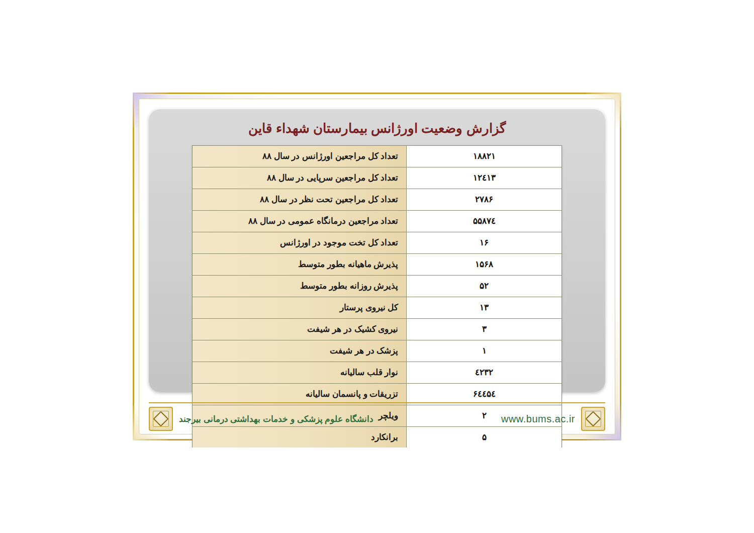گزارش وضعیت اورژانس بیمارستان شهداء قاین
| ۱۸۸۲۱ | تعداد کل مراجعین اورژانس در سال ۸۸ |
| ۱۲٤۱۳ | تعداد کل مراجعین سرپایی در سال ۸۸ |
| ۲۷۸۶ | تعداد کل مراجعین تحت نظر در سال ۸۸ |
| ۵۵۸۷٤ | تعداد مراجعین درمانگاه عمومی در سال ۸۸ |
| ۱۶ | تعداد کل تخت موجود در اورژانس |
| ۱۵۶۸ | پذیرش ماهیانه بطور متوسط |
| ۵۲ | پذیرش روزانه بطور متوسط |
| ۱۳ | کل نیروی پرستار |
| ۳ | نیروی کشیک در هر شیفت |
| ۱ | پزشک در هر شیفت |
| ٤۲۳۲ | نوار قلب سالیانه |
| ۶٤٤۵٤ | تزریقات و پانسمان سالیانه |
| ۲ | ویلچر |
| ۵ | برانکارد |
| ۲ | دستگاه ECG |
www.bums.ac.ir
دانشگاه علوم پزشکی و خدمات بهداشتی درمانی بیرجند